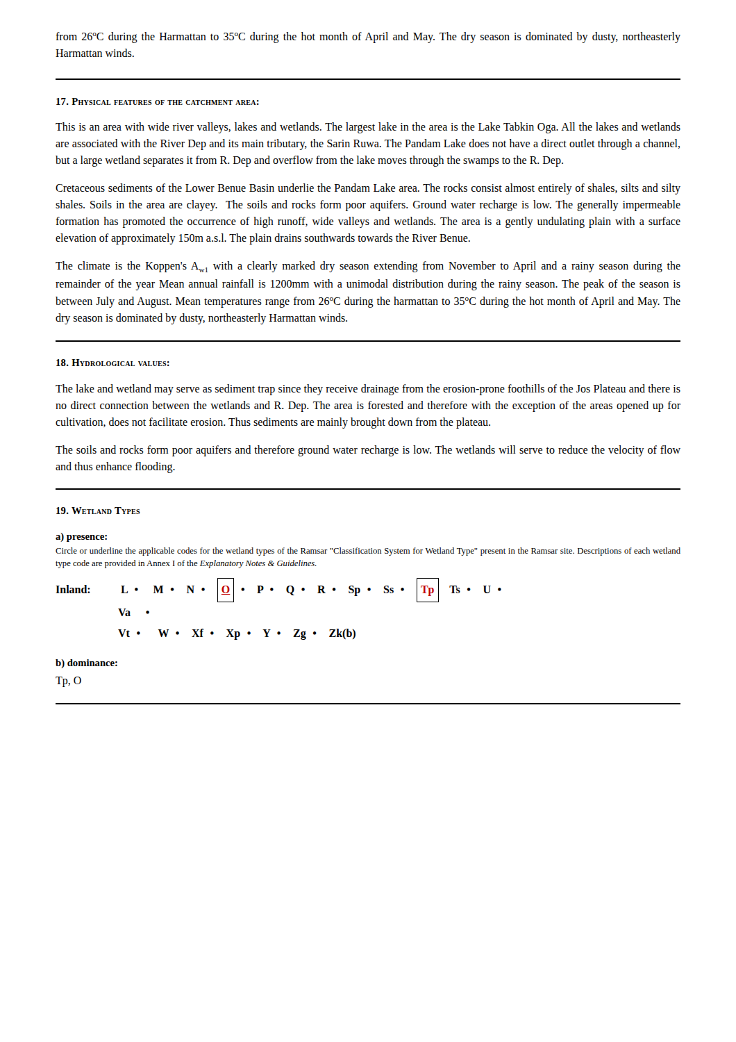from 26oC during the Harmattan to 35oC during the hot month of April and May. The dry season is dominated by dusty, northeasterly Harmattan winds.
17. Physical features of the catchment area:
This is an area with wide river valleys, lakes and wetlands. The largest lake in the area is the Lake Tabkin Oga. All the lakes and wetlands are associated with the River Dep and its main tributary, the Sarin Ruwa. The Pandam Lake does not have a direct outlet through a channel, but a large wetland separates it from R. Dep and overflow from the lake moves through the swamps to the R. Dep.
Cretaceous sediments of the Lower Benue Basin underlie the Pandam Lake area. The rocks consist almost entirely of shales, silts and silty shales. Soils in the area are clayey. The soils and rocks form poor aquifers. Ground water recharge is low. The generally impermeable formation has promoted the occurrence of high runoff, wide valleys and wetlands. The area is a gently undulating plain with a surface elevation of approximately 150m a.s.l. The plain drains southwards towards the River Benue.
The climate is the Koppen's Aw1 with a clearly marked dry season extending from November to April and a rainy season during the remainder of the year Mean annual rainfall is 1200mm with a unimodal distribution during the rainy season. The peak of the season is between July and August. Mean temperatures range from 26oC during the harmattan to 35oC during the hot month of April and May. The dry season is dominated by dusty, northeasterly Harmattan winds.
18. Hydrological values:
The lake and wetland may serve as sediment trap since they receive drainage from the erosion-prone foothills of the Jos Plateau and there is no direct connection between the wetlands and R. Dep. The area is forested and therefore with the exception of the areas opened up for cultivation, does not facilitate erosion. Thus sediments are mainly brought down from the plateau.
The soils and rocks form poor aquifers and therefore ground water recharge is low. The wetlands will serve to reduce the velocity of flow and thus enhance flooding.
19. Wetland Types
a) presence:
Circle or underline the applicable codes for the wetland types of the Ramsar "Classification System for Wetland Type" present in the Ramsar site. Descriptions of each wetland type code are provided in Annex I of the Explanatory Notes & Guidelines.
Inland: L • M • N • O • P • Q • R • Sp • Ss • Tp Ts • U •
Va •
Vt • W • Xf • Xp • Y • Zg • Zk(b)
b) dominance:
Tp, O